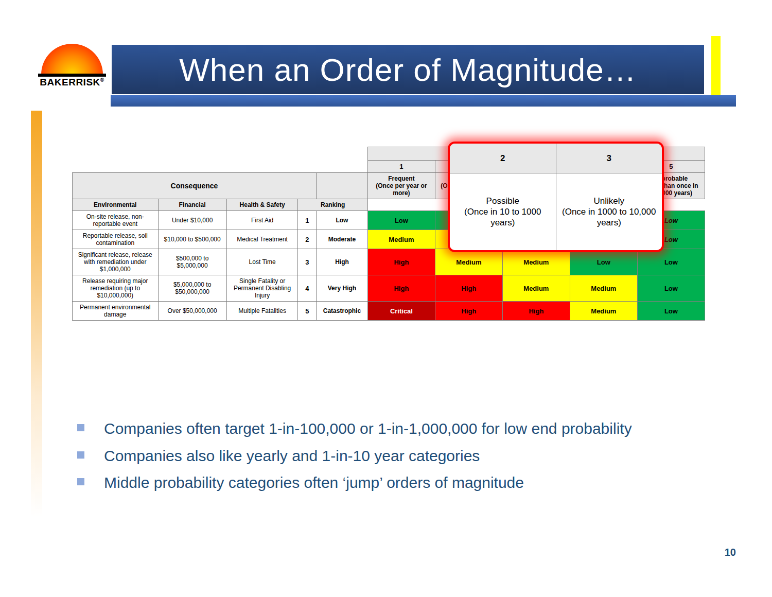BAKERRISK®
When an Order of Magnitude…
| | 1 | 2 | 3 | 4 | 5 |
| Consequence | | Frequent (Once per year or more) | Possible (Once in 10 to 1000 years) | Unlikely (Once in 1000 to 10,000 years) | Remote (Once in 10,000 to 100,000 years) | Improbable (Less than once in 100,000 years) |
| Environmental | Financial | Health & Safety | Ranking | |
| On-site release, non-reportable event | Under $10,000 | First Aid | 1 | Low | Low | Low | Low | Low | Low |
| Reportable release, soil contamination | $10,000 to $500,000 | Medical Treatment | 2 | Moderate | Medium | Medium | Low | Low | Low |
| Significant release, release with remediation under $1,000,000 | $500,000 to $5,000,000 | Lost Time | 3 | High | High | Medium | Medium | Low | Low |
| Release requiring major remediation (up to $10,000,000) | $5,000,000 to $50,000,000 | Single Fatality or Permanent Disabling Injury | 4 | Very High | High | High | Medium | Medium | Low |
| Permanent environmental damage | Over $50,000,000 | Multiple Fatalities | 5 | Catastrophic | Critical | High | High | Medium | Low |
2
3
Possible
(Once in 10 to 1000 years)
Unlikely
(Once in 1000 to 10,000 years)
Companies often target 1-in-100,000 or 1-in-1,000,000 for low end probability
Companies also like yearly and 1-in-10 year categories
Middle probability categories often ‘jump’ orders of magnitude
10